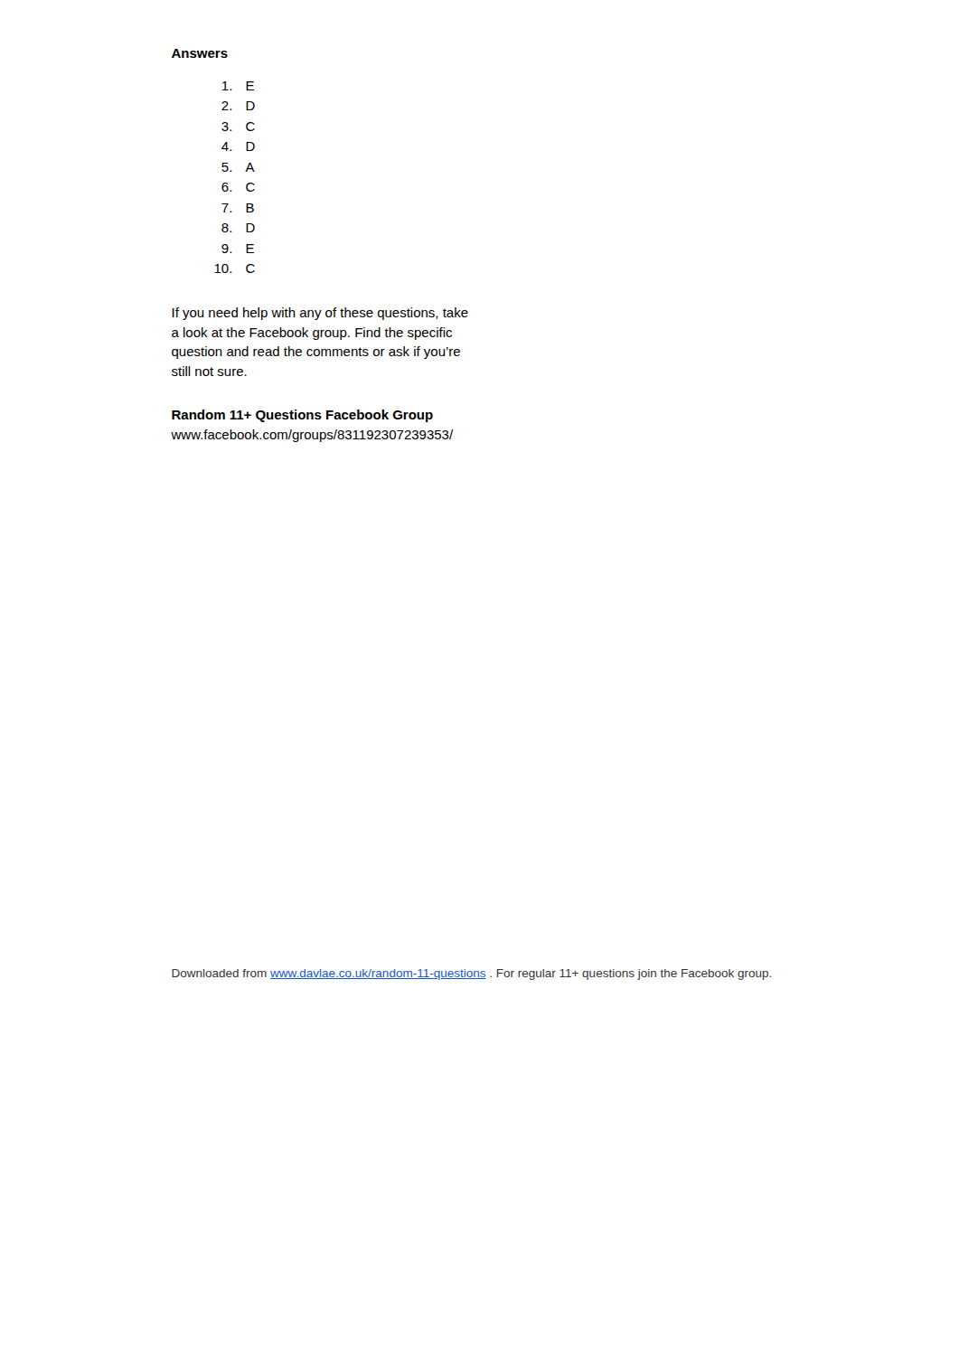Answers
E
D
C
D
A
C
B
D
E
C
If you need help with any of these questions, take a look at the Facebook group. Find the specific question and read the comments or ask if you’re still not sure.
Random 11+ Questions Facebook Group
www.facebook.com/groups/831192307239353/
Downloaded from www.davlae.co.uk/random-11-questions . For regular 11+ questions join the Facebook group.